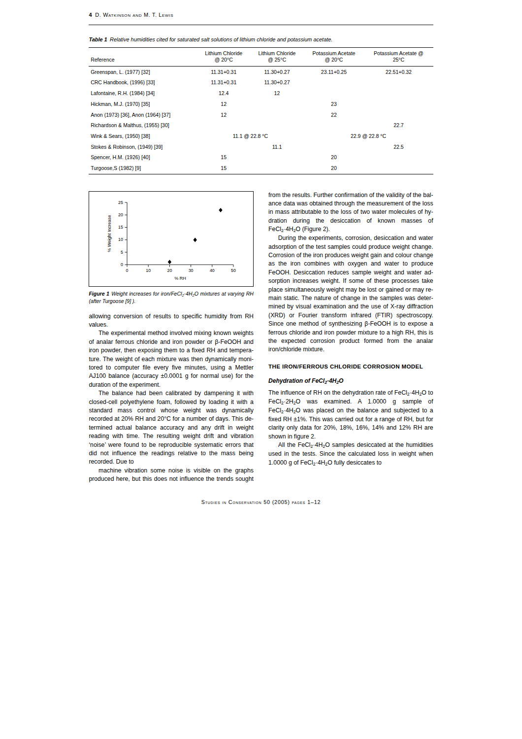4 D. Watkinson and M. T. Lewis
Table 1 Relative humidities cited for saturated salt solutions of lithium chloride and potassium acetate.
| Reference | Lithium Chloride @ 20°C | Lithium Chloride @ 25°C | Potassium Acetate @ 20°C | Potassium Acetate @ 25°C |
| --- | --- | --- | --- | --- |
| Greenspan, L. (1977) [32] | 11.31+0.31 | 11.30+0.27 | 23.11+0.25 | 22.51+0.32 |
| CRC Handbook, (1996) [33] | 11.31+0.31 | 11.30+0.27 | | |
| Lafontaine, R.H. (1984) [34] | 12.4 | 12 | | |
| Hickman, M.J. (1970) [35] | 12 | | 23 | |
| Anon (1973) [36], Anon (1964) [37] | 12 | | 22 | |
| Richardson & Malthus, (1955) [30] | | | | 22.7 |
| Wink & Sears, (1950) [38] | 11.1 @ 22.8 °C | 22.9 @ 22.8 °C |
| Stokes & Robinson, (1949) [39] | | 11.1 | | 22.5 |
| Spencer, H.M. (1926) [40] | 15 | | 20 | |
| Turgoose,S (1982) [9] | 15 | | 20 | |
0 5 10 15 20 25 0 10 20 30 40 50 % RH % Weight Increase
Figure 1 Weight increases for iron/FeCl2·4H2O mixtures at varying RH (after Turgoose [9] ).
allowing conversion of results to specific humidity from RH values.
The experimental method involved mixing known weights of analar ferrous chloride and iron powder or β-FeOOH and iron powder, then exposing them to a fixed RH and temperature. The weight of each mixture was then dynamically monitored to computer file every five minutes, using a Mettler AJ100 balance (accuracy ±0.0001 g for normal use) for the duration of the experiment.
The balance had been calibrated by dampening it with closed-cell polyethylene foam, followed by loading it with a standard mass control whose weight was dynamically recorded at 20% RH and 20°C for a number of days. This determined actual balance accuracy and any drift in weight reading with time. The resulting weight drift and vibration ‘noise’ were found to be reproducible systematic errors that did not influence the readings relative to the mass being recorded. Due to
machine vibration some noise is visible on the graphs produced here, but this does not influence the trends sought from the results. Further confirmation of the validity of the balance data was obtained through the measurement of the loss in mass attributable to the loss of two water molecules of hydration during the desiccation of known masses of FeCl2·4H2O (Figure 2).
During the experiments, corrosion, desiccation and water adsorption of the test samples could produce weight change. Corrosion of the iron produces weight gain and colour change as the iron combines with oxygen and water to produce FeOOH. Desiccation reduces sample weight and water adsorption increases weight. If some of these processes take place simultaneously weight may be lost or gained or may remain static. The nature of change in the samples was determined by visual examination and the use of X-ray diffraction (XRD) or Fourier transform infrared (FTIR) spectroscopy. Since one method of synthesizing β-FeOOH is to expose a ferrous chloride and iron powder mixture to a high RH, this is the expected corrosion product formed from the analar iron/chloride mixture.
The iron/ferrous chloride corrosion model
Dehydration of FeCl2·4H2O
The influence of RH on the dehydration rate of FeCl2·4H2O to FeCl2·2H2O was examined. A 1.0000 g sample of FeCl2·4H2O was placed on the balance and subjected to a fixed RH ±1%. This was carried out for a range of RH, but for clarity only data for 20%, 18%, 16%, 14% and 12% RH are shown in figure 2.
All the FeCl2·4H2O samples desiccated at the humidities used in the tests. Since the calculated loss in weight when 1.0000 g of FeCl2·4H2O fully desiccates to
Studies in Conservation 50 (2005) pages 1–12